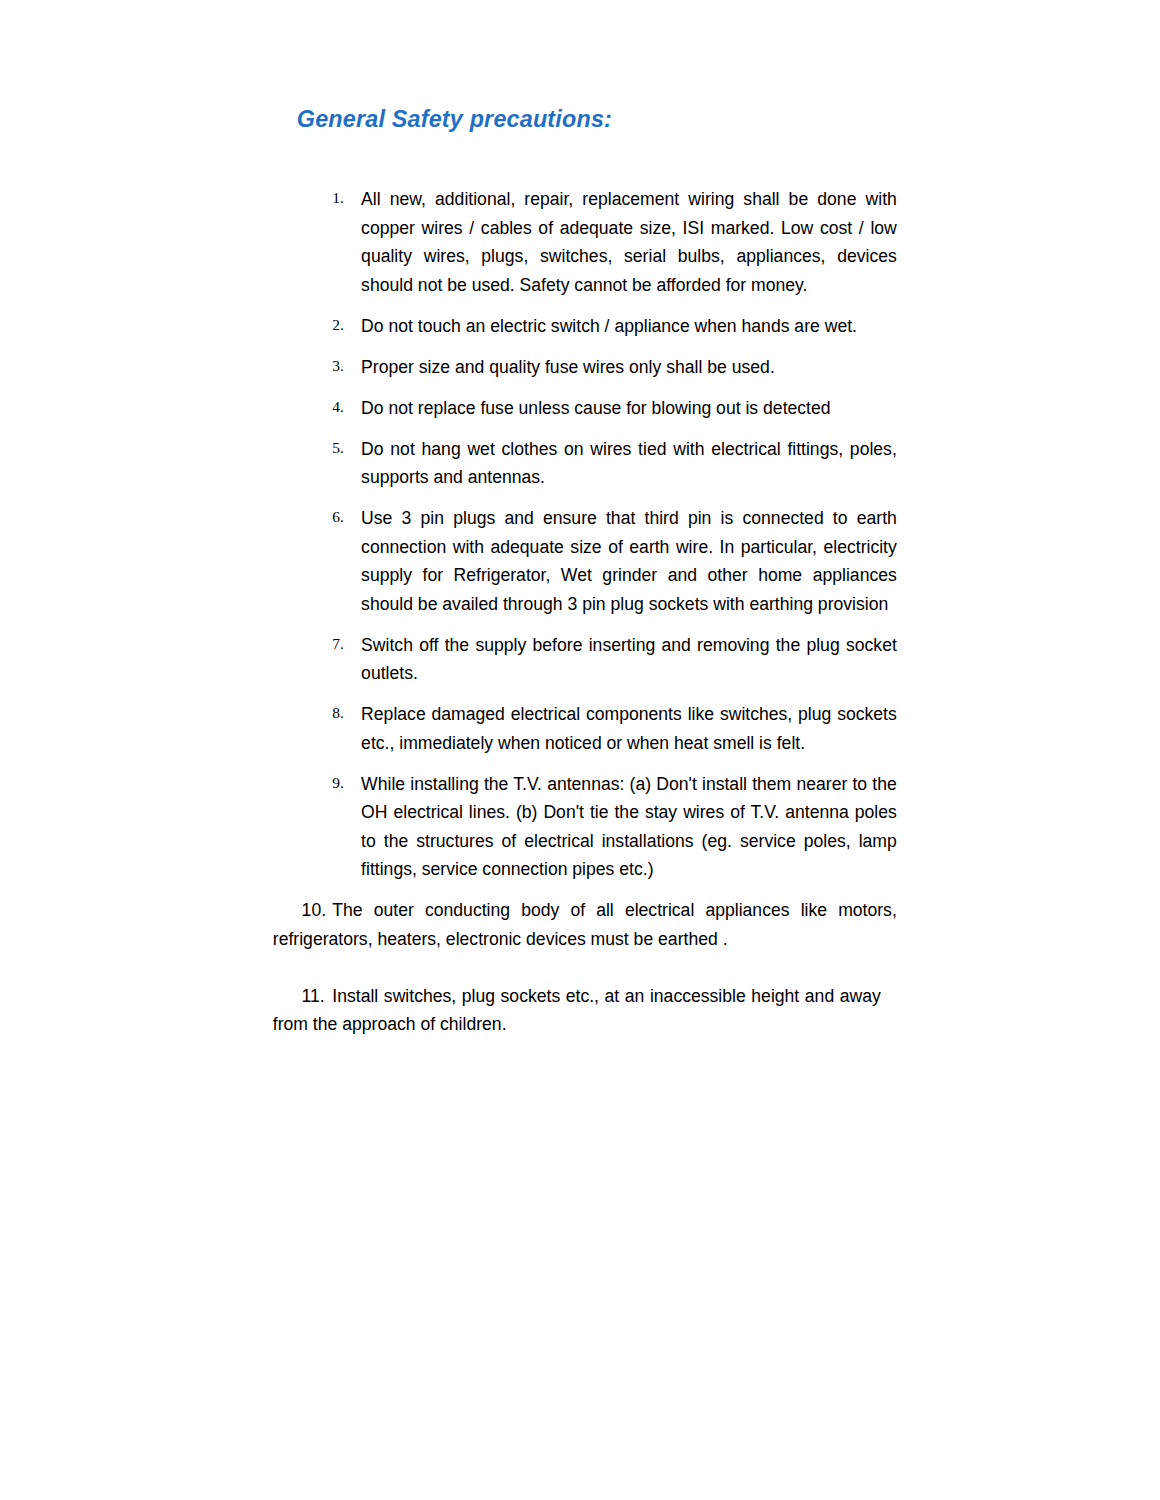General Safety precautions:
All new, additional, repair, replacement wiring shall be done with copper wires / cables of adequate size, ISI marked. Low cost / low quality wires, plugs, switches, serial bulbs, appliances, devices should not be used. Safety cannot be afforded for money.
Do not touch an electric switch / appliance when hands are wet.
Proper size and quality fuse wires only shall be used.
Do not replace fuse unless cause for blowing out is detected
Do not hang wet clothes on wires tied with electrical fittings, poles, supports and antennas.
Use 3 pin plugs and ensure that third pin is connected to earth connection with adequate size of earth wire. In particular, electricity supply for Refrigerator, Wet grinder and other home appliances should be availed through 3 pin plug sockets with earthing provision
Switch off the supply before inserting and removing the plug socket outlets.
Replace damaged electrical components like switches, plug sockets etc., immediately when noticed or when heat smell is felt.
While installing the T.V. antennas: (a) Don't install them nearer to the OH electrical lines. (b) Don't tie the stay wires of T.V. antenna poles to the structures of electrical installations (eg. service poles, lamp fittings, service connection pipes etc.)
10. The outer conducting body of all electrical appliances like motors, refrigerators, heaters, electronic devices must be earthed .
11. Install switches, plug sockets etc., at an inaccessible height and away from the approach of children.